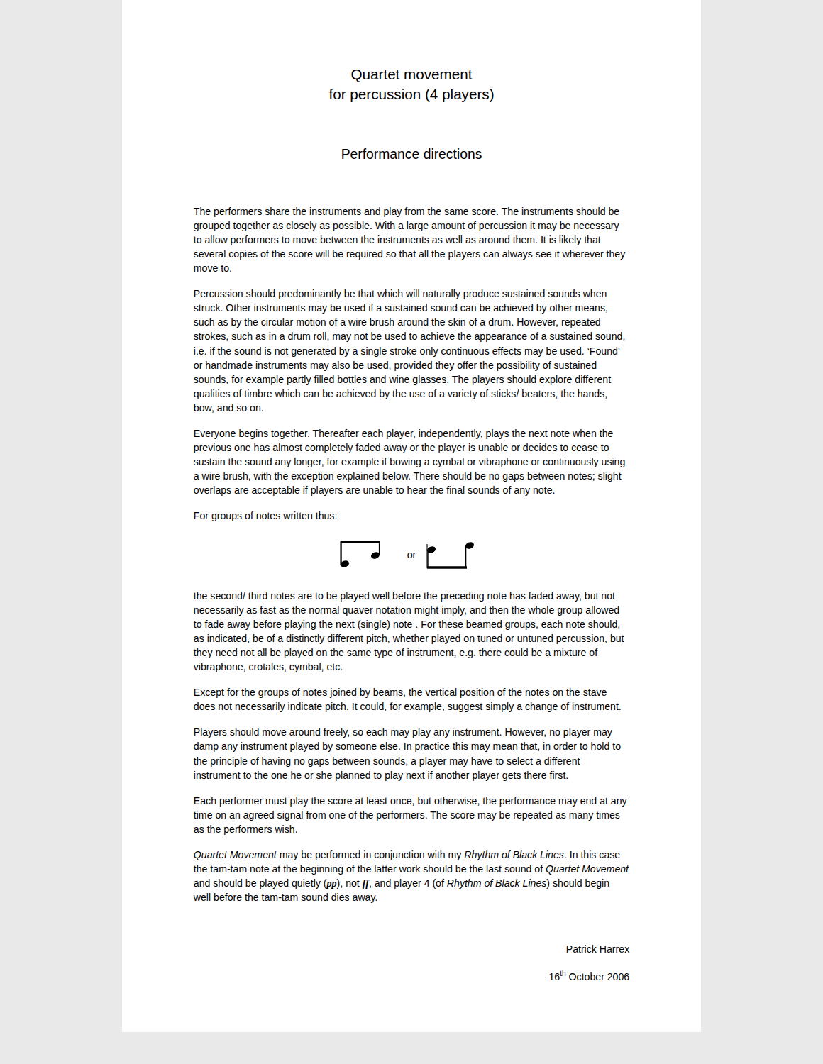Quartet movement
for percussion (4 players)
Performance directions
The performers share the instruments and play from the same score. The instruments should be grouped together as closely as possible. With a large amount of percussion it may be necessary to allow performers to move between the instruments as well as around them. It is likely that several copies of the score will be required so that all the players can always see it wherever they move to.
Percussion should predominantly be that which will naturally produce sustained sounds when struck. Other instruments may be used if a sustained sound can be achieved by other means, such as by the circular motion of a wire brush around the skin of a drum. However, repeated strokes, such as in a drum roll, may not be used to achieve the appearance of a sustained sound, i.e. if the sound is not generated by a single stroke only continuous effects may be used. ‘Found’ or handmade instruments may also be used, provided they offer the possibility of sustained sounds, for example partly filled bottles and wine glasses. The players should explore different qualities of timbre which can be achieved by the use of a variety of sticks/ beaters, the hands, bow, and so on.
Everyone begins together. Thereafter each player, independently, plays the next note when the previous one has almost completely faded away or the player is unable or decides to cease to sustain the sound any longer, for example if bowing a cymbal or vibraphone or continuously using a wire brush, with the exception explained below. There should be no gaps between notes; slight overlaps are acceptable if players are unable to hear the final sounds of any note.
For groups of notes written thus:
or
the second/ third notes are to be played well before the preceding note has faded away, but not necessarily as fast as the normal quaver notation might imply, and then the whole group allowed to fade away before playing the next (single) note . For these beamed groups, each note should, as indicated, be of a distinctly different pitch, whether played on tuned or untuned percussion, but they need not all be played on the same type of instrument, e.g. there could be a mixture of vibraphone, crotales, cymbal, etc.
Except for the groups of notes joined by beams, the vertical position of the notes on the stave does not necessarily indicate pitch. It could, for example, suggest simply a change of instrument.
Players should move around freely, so each may play any instrument. However, no player may damp any instrument played by someone else. In practice this may mean that, in order to hold to the principle of having no gaps between sounds, a player may have to select a different instrument to the one he or she planned to play next if another player gets there first.
Each performer must play the score at least once, but otherwise, the performance may end at any time on an agreed signal from one of the performers. The score may be repeated as many times as the performers wish.
Quartet Movement may be performed in conjunction with my Rhythm of Black Lines. In this case the tam-tam note at the beginning of the latter work should be the last sound of Quartet Movement and should be played quietly (pp), not ff, and player 4 (of Rhythm of Black Lines) should begin well before the tam-tam sound dies away.
Patrick Harrex
16th October 2006